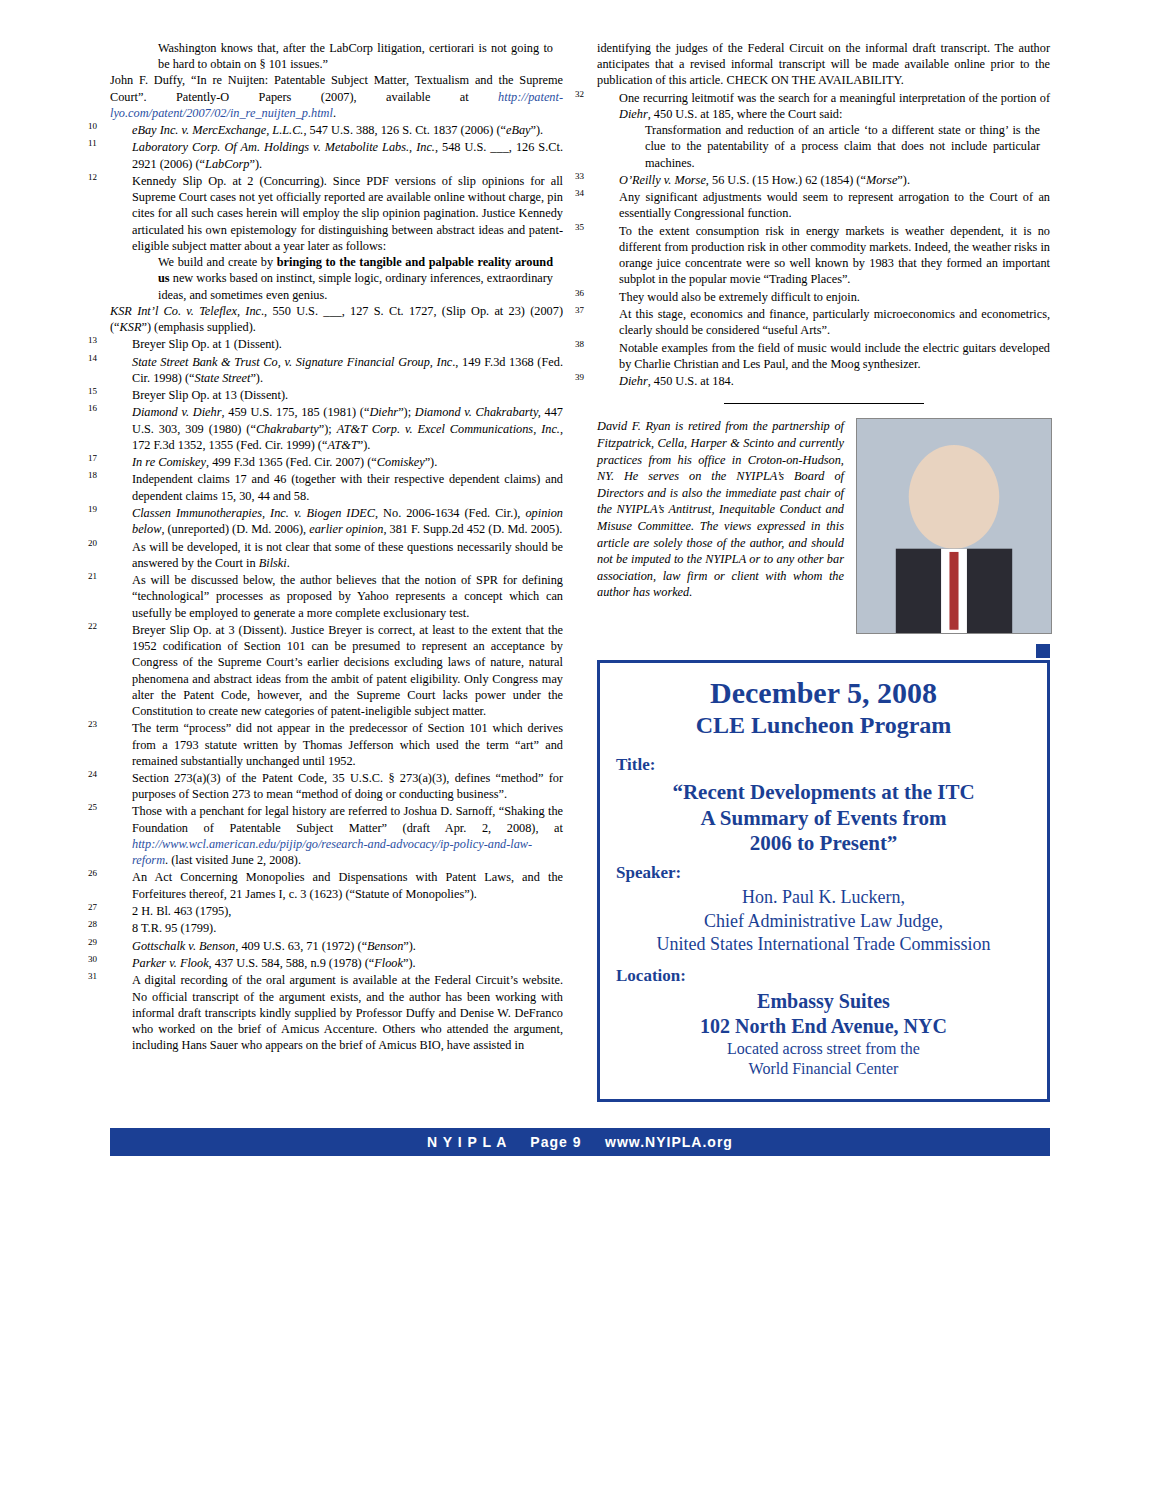Washington knows that, after the LabCorp litigation, certiorari is not going to be hard to obtain on § 101 issues.”
John F. Duffy, “In re Nuijten: Patentable Subject Matter, Textualism and the Supreme Court”. Patently-O Papers (2007), available at http://patent-lyo.com/patent/2007/02/in_re_nuijten_p.html.
10 eBay Inc. v. MercExchange, L.L.C., 547 U.S. 388, 126 S. Ct. 1837 (2006) (“eBay”).
11 Laboratory Corp. Of Am. Holdings v. Metabolite Labs., Inc., 548 U.S. ___, 126 S.Ct. 2921 (2006) (“LabCorp”).
12 Kennedy Slip Op. at 2 (Concurring). Since PDF versions of slip opinions for all Supreme Court cases not yet officially reported are available online without charge, pin cites for all such cases herein will employ the slip opinion pagination. Justice Kennedy articulated his own epistemology for distinguishing between abstract ideas and patent-eligible subject matter about a year later as follows:
We build and create by bringing to the tangible and palpable reality around us new works based on instinct, simple logic, ordinary inferences, extraordinary ideas, and sometimes even genius.
KSR Int’l Co. v. Teleflex, Inc., 550 U.S. ___, 127 S. Ct. 1727, (Slip Op. at 23) (2007) (“KSR”) (emphasis supplied).
13 Breyer Slip Op. at 1 (Dissent).
14 State Street Bank & Trust Co, v. Signature Financial Group, Inc., 149 F.3d 1368 (Fed. Cir. 1998) (“State Street”).
15 Breyer Slip Op. at 13 (Dissent).
16 Diamond v. Diehr, 459 U.S. 175, 185 (1981) (“Diehr”); Diamond v. Chakrabarty, 447 U.S. 303, 309 (1980) (“Chakrabarty”); AT&T Corp. v. Excel Communications, Inc., 172 F.3d 1352, 1355 (Fed. Cir. 1999) (“AT&T”).
17 In re Comiskey, 499 F.3d 1365 (Fed. Cir. 2007) (“Comiskey”).
18 Independent claims 17 and 46 (together with their respective dependent claims) and dependent claims 15, 30, 44 and 58.
19 Classen Immunotherapies, Inc. v. Biogen IDEC, No. 2006-1634 (Fed. Cir.), opinion below, (unreported) (D. Md. 2006), earlier opinion, 381 F. Supp.2d 452 (D. Md. 2005).
20 As will be developed, it is not clear that some of these questions necessarily should be answered by the Court in Bilski.
21 As will be discussed below, the author believes that the notion of SPR for defining “technological” processes as proposed by Yahoo represents a concept which can usefully be employed to generate a more complete exclusionary test.
22 Breyer Slip Op. at 3 (Dissent). Justice Breyer is correct, at least to the extent that the 1952 codification of Section 101 can be presumed to represent an acceptance by Congress of the Supreme Court’s earlier decisions excluding laws of nature, natural phenomena and abstract ideas from the ambit of patent eligibility. Only Congress may alter the Patent Code, however, and the Supreme Court lacks power under the Constitution to create new categories of patent-ineligible subject matter.
23 The term “process” did not appear in the predecessor of Section 101 which derives from a 1793 statute written by Thomas Jefferson which used the term “art” and remained substantially unchanged until 1952.
24 Section 273(a)(3) of the Patent Code, 35 U.S.C. § 273(a)(3), defines “method” for purposes of Section 273 to mean “method of doing or conducting business”.
25 Those with a penchant for legal history are referred to Joshua D. Sarnoff, “Shaking the Foundation of Patentable Subject Matter” (draft Apr. 2, 2008), at http://www.wcl.american.edu/pijip/go/research-and-advocacy/ip-policy-and-law-reform. (last visited June 2, 2008).
26 An Act Concerning Monopolies and Dispensations with Patent Laws, and the Forfeitures thereof, 21 James I, c. 3 (1623) (“Statute of Monopolies”).
272 H. Bl. 463 (1795),
288 T.R. 95 (1799).
29 Gottschalk v. Benson, 409 U.S. 63, 71 (1972) (“Benson”).
30 Parker v. Flook, 437 U.S. 584, 588, n.9 (1978) (“Flook”).
31 A digital recording of the oral argument is available at the Federal Circuit’s website. No official transcript of the argument exists, and the author has been working with informal draft transcripts kindly supplied by Professor Duffy and Denise W. DeFranco who worked on the brief of Amicus Accenture. Others who attended the argument, including Hans Sauer who appears on the brief of Amicus BIO, have assisted in
identifying the judges of the Federal Circuit on the informal draft transcript. The author anticipates that a revised informal transcript will be made available online prior to the publication of this article. CHECK ON THE AVAILABILITY.
32 One recurring leitmotif was the search for a meaningful interpretation of the portion of Diehr, 450 U.S. at 185, where the Court said:
Transformation and reduction of an article ‘to a different state or thing’ is the clue to the patentability of a process claim that does not include particular machines.
33 O’Reilly v. Morse, 56 U.S. (15 How.) 62 (1854) (“Morse”).
34 Any significant adjustments would seem to represent arrogation to the Court of an essentially Congressional function.
35 To the extent consumption risk in energy markets is weather dependent, it is no different from production risk in other commodity markets. Indeed, the weather risks in orange juice concentrate were so well known by 1983 that they formed an important subplot in the popular movie “Trading Places”.
36 They would also be extremely difficult to enjoin.
37 At this stage, economics and finance, particularly microeconomics and econometrics, clearly should be considered “useful Arts”.
38 Notable examples from the field of music would include the electric guitars developed by Charlie Christian and Les Paul, and the Moog synthesizer.
39 Diehr, 450 U.S. at 184.
David F. Ryan is retired from the partnership of Fitzpatrick, Cella, Harper & Scinto and currently practices from his office in Croton-on-Hudson, NY. He serves on the NYIPLA’s Board of Directors and is also the immediate past chair of the NYIPLA’s Antitrust, Inequitable Conduct and Misuse Committee. The views expressed in this article are solely those of the author, and should not be imputed to the NYIPLA or to any other bar association, law firm or client with whom the author has worked.
December 5, 2008
CLE Luncheon Program
Title:
“Recent Developments at the ITC
A Summary of Events from
2006 to Present”
Speaker:
Hon. Paul K. Luckern,
Chief Administrative Law Judge,
United States International Trade Commission
Location:
Embassy Suites
102 North End Avenue, NYC
Located across street from the
World Financial Center
N Y I P L A Page 9 www.NYIPLA.org